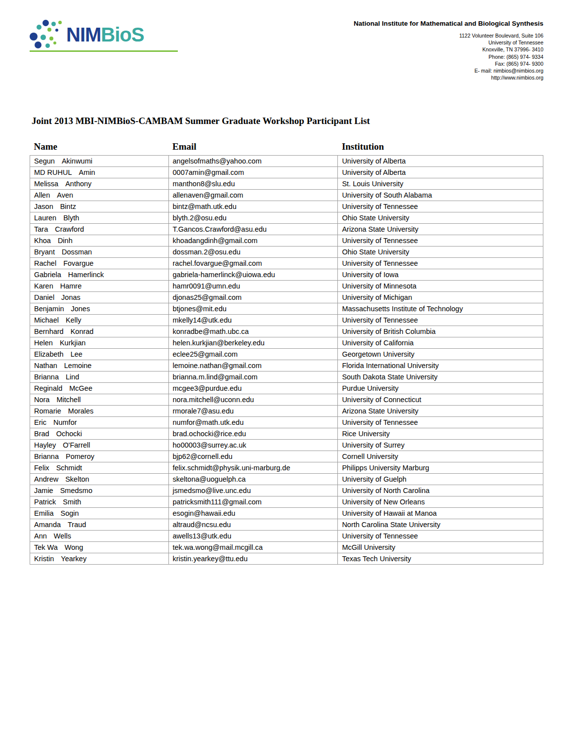NIM BioS
National Institute for Mathematical and Biological Synthesis
1122 Volunteer Boulevard, Suite 106
University of Tennessee
Knoxville, TN 37996- 3410
Phone: (865) 974- 9334
Fax: (865) 974- 9300
E- mail: nimbios@nimbios.org
http://www.nimbios.org
Joint 2013 MBI-NIMBioS-CAMBAM Summer Graduate Workshop Participant List
| Name | Email | Institution |
| --- | --- | --- |
| Segun Akinwumi | angelsofmaths@yahoo.com | University of Alberta |
| MD RUHUL Amin | 0007amin@gmail.com | University of Alberta |
| Melissa Anthony | manthon8@slu.edu | St. Louis University |
| Allen Aven | allenaven@gmail.com | University of South Alabama |
| Jason Bintz | bintz@math.utk.edu | University of Tennessee |
| Lauren Blyth | blyth.2@osu.edu | Ohio State University |
| Tara Crawford | T.Gancos.Crawford@asu.edu | Arizona State University |
| Khoa Dinh | khoadangdinh@gmail.com | University of Tennessee |
| Bryant Dossman | dossman.2@osu.edu | Ohio State University |
| Rachel Fovargue | rachel.fovargue@gmail.com | University of Tennessee |
| Gabriela Hamerlinck | gabriela-hamerlinck@uiowa.edu | University of Iowa |
| Karen Hamre | hamr0091@umn.edu | University of Minnesota |
| Daniel Jonas | djonas25@gmail.com | University of Michigan |
| Benjamin Jones | btjones@mit.edu | Massachusetts Institute of Technology |
| Michael Kelly | mkelly14@utk.edu | University of Tennessee |
| Bernhard Konrad | konradbe@math.ubc.ca | University of British Columbia |
| Helen Kurkjian | helen.kurkjian@berkeley.edu | University of California |
| Elizabeth Lee | eclee25@gmail.com | Georgetown University |
| Nathan Lemoine | lemoine.nathan@gmail.com | Florida International University |
| Brianna Lind | brianna.m.lind@gmail.com | South Dakota State University |
| Reginald McGee | mcgee3@purdue.edu | Purdue University |
| Nora Mitchell | nora.mitchell@uconn.edu | University of Connecticut |
| Romarie Morales | rmorale7@asu.edu | Arizona State University |
| Eric Numfor | numfor@math.utk.edu | University of Tennessee |
| Brad Ochocki | brad.ochocki@rice.edu | Rice University |
| Hayley O'Farrell | ho00003@surrey.ac.uk | University of Surrey |
| Brianna Pomeroy | bjp62@cornell.edu | Cornell University |
| Felix Schmidt | felix.schmidt@physik.uni-marburg.de | Philipps University Marburg |
| Andrew Skelton | skeltona@uoguelph.ca | University of Guelph |
| Jamie Smedsmo | jsmedsmo@live.unc.edu | University of North Carolina |
| Patrick Smith | patricksmith111@gmail.com | University of New Orleans |
| Emilia Sogin | esogin@hawaii.edu | University of Hawaii at Manoa |
| Amanda Traud | altraud@ncsu.edu | North Carolina State University |
| Ann Wells | awells13@utk.edu | University of Tennessee |
| Tek Wa Wong | tek.wa.wong@mail.mcgill.ca | McGill University |
| Kristin Yearkey | kristin.yearkey@ttu.edu | Texas Tech University |